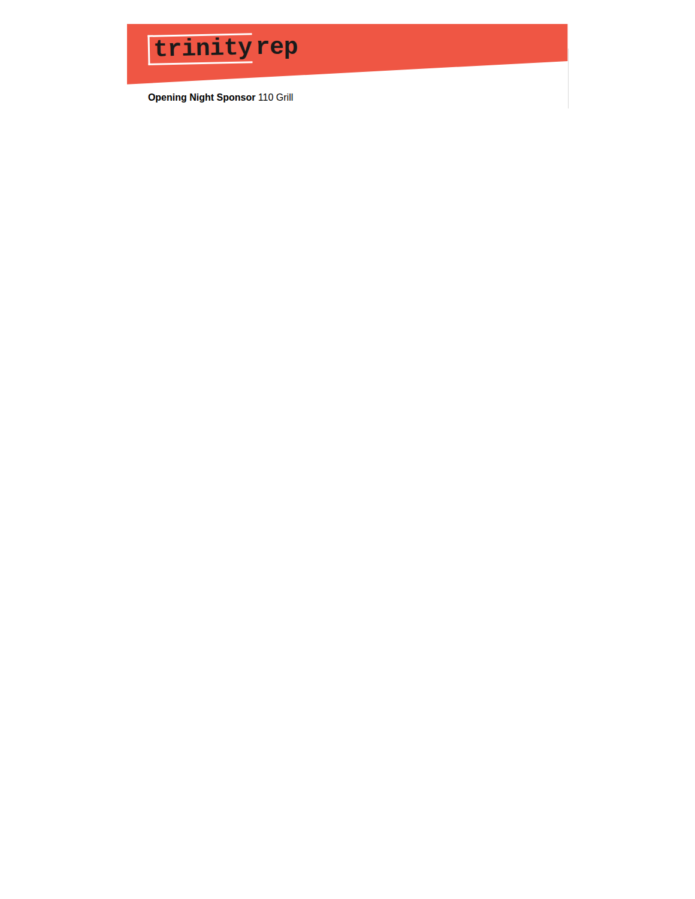trinity rep
Opening Night Sponsor 110 Grill